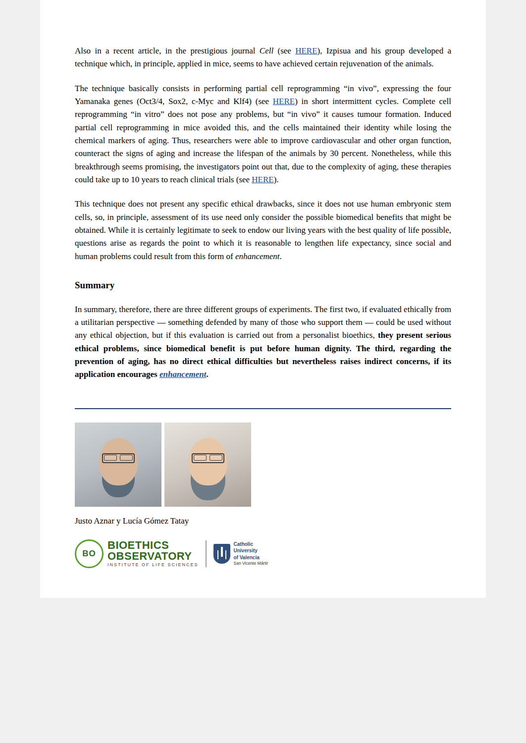Also in a recent article, in the prestigious journal Cell (see HERE), Izpisua and his group developed a technique which, in principle, applied in mice, seems to have achieved certain rejuvenation of the animals.
The technique basically consists in performing partial cell reprogramming “in vivo”, expressing the four Yamanaka genes (Oct3/4, Sox2, c-Myc and Klf4) (see HERE) in short intermittent cycles. Complete cell reprogramming “in vitro” does not pose any problems, but “in vivo” it causes tumour formation. Induced partial cell reprogramming in mice avoided this, and the cells maintained their identity while losing the chemical markers of aging. Thus, researchers were able to improve cardiovascular and other organ function, counteract the signs of aging and increase the lifespan of the animals by 30 percent. Nonetheless, while this breakthrough seems promising, the investigators point out that, due to the complexity of aging, these therapies could take up to 10 years to reach clinical trials (see HERE).
This technique does not present any specific ethical drawbacks, since it does not use human embryonic stem cells, so, in principle, assessment of its use need only consider the possible biomedical benefits that might be obtained. While it is certainly legitimate to seek to endow our living years with the best quality of life possible, questions arise as regards the point to which it is reasonable to lengthen life expectancy, since social and human problems could result from this form of enhancement.
Summary
In summary, therefore, there are three different groups of experiments. The first two, if evaluated ethically from a utilitarian perspective — something defended by many of those who support them — could be used without any ethical objection, but if this evaluation is carried out from a personalist bioethics, they present serious ethical problems, since biomedical benefit is put before human dignity. The third, regarding the prevention of aging, has no direct ethical difficulties but nevertheless raises indirect concerns, if its application encourages enhancement.
Justo Aznar y Lucía Gómez Tatay
BO
BIOETHICS
OBSERVATORY
INSTITUTE OF LIFE SCIENCES
Catholic
University
of Valencia
San Vicente Mártir